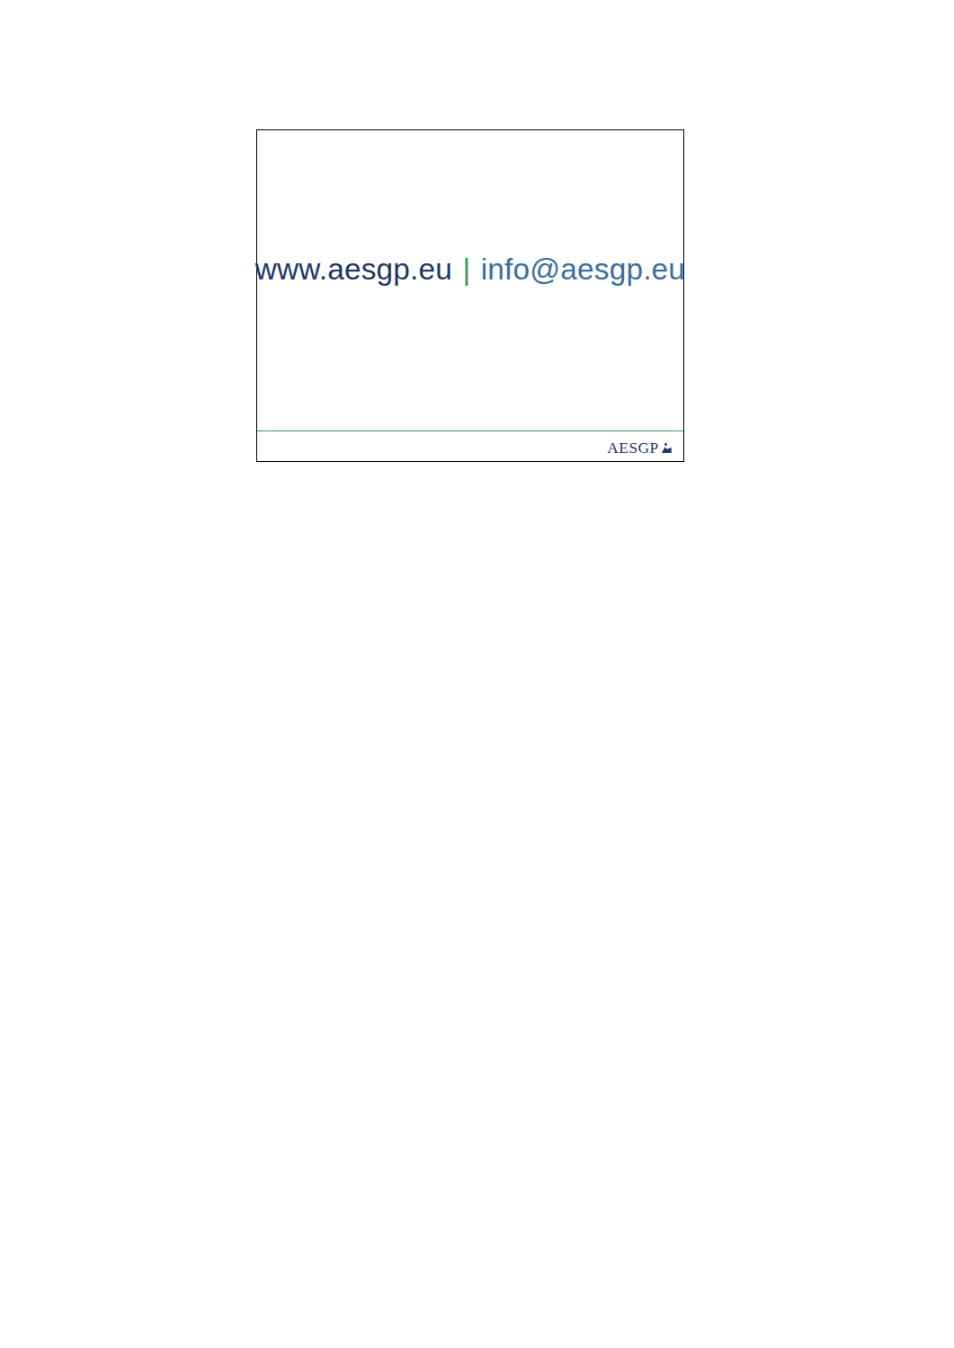www.aesgp.eu | info@aesgp.eu
AESGP